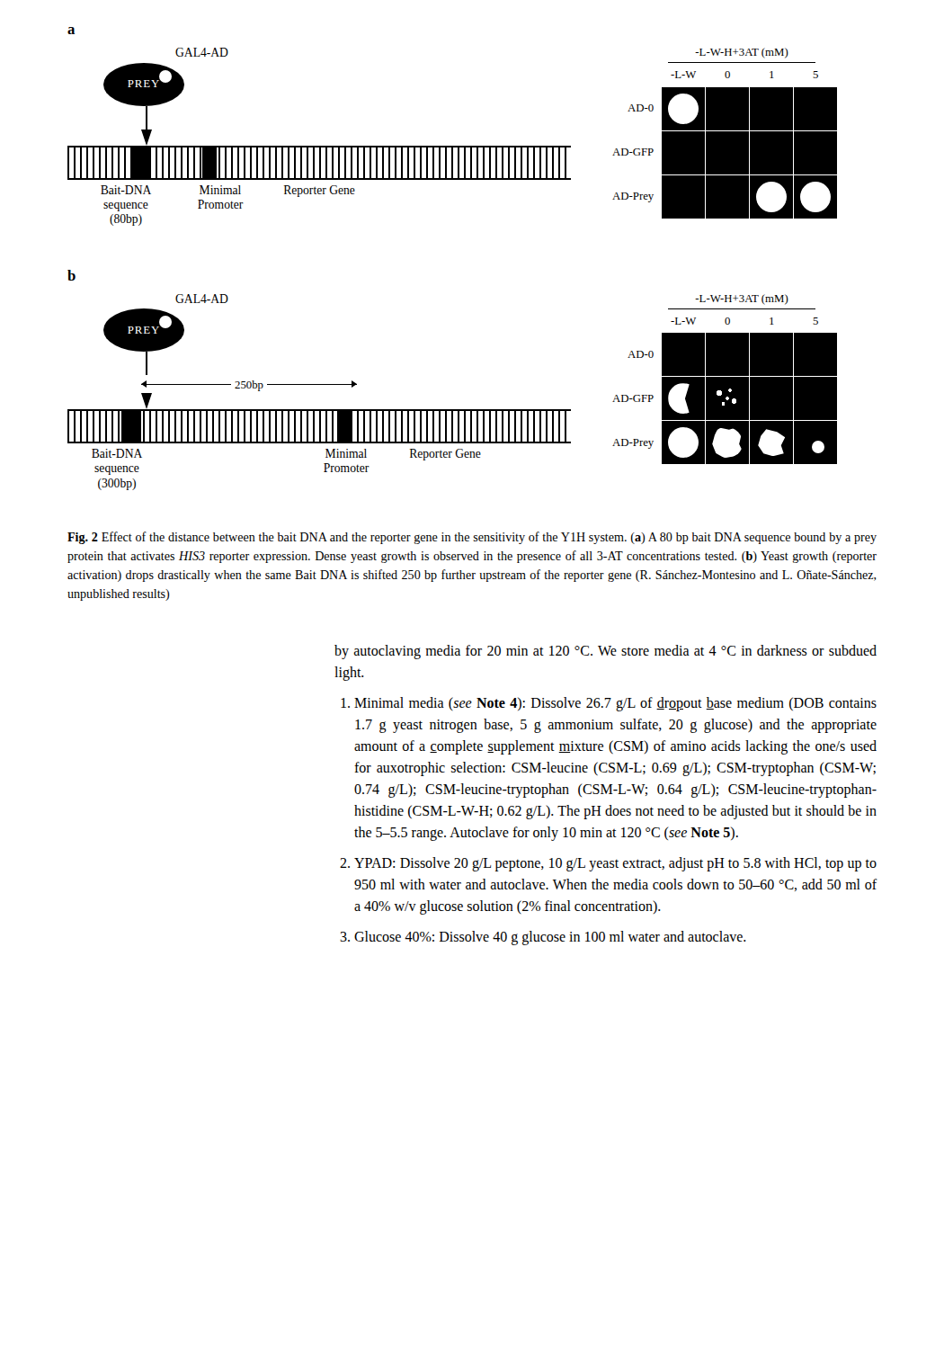a
GAL4-AD
PREY
Bait-DNA
sequence
(80bp)
Minimal
Promoter
Reporter Gene
-L-W-H+3AT (mM)
| | -L-W | 0 | 1 | 5 |
| --- | --- | --- | --- | --- |
| AD-0 | | | | |
| AD-GFP | | | | |
| AD-Prey | | | | |
b
GAL4-AD
PREY
250bp
Bait-DNA
sequence
(300bp)
Minimal
Promoter
Reporter Gene
-L-W-H+3AT (mM)
| | -L-W | 0 | 1 | 5 |
| --- | --- | --- | --- | --- |
| AD-0 | | | | |
| AD-GFP | | | | |
| AD-Prey | | | | |
Fig. 2 Effect of the distance between the bait DNA and the reporter gene in the sensitivity of the Y1H system. (a) A 80 bp bait DNA sequence bound by a prey protein that activates HIS3 reporter expression. Dense yeast growth is observed in the presence of all 3-AT concentrations tested. (b) Yeast growth (reporter activation) drops drastically when the same Bait DNA is shifted 250 bp further upstream of the reporter gene (R. Sánchez-Montesino and L. Oñate-Sánchez, unpublished results)
by autoclaving media for 20 min at 120 °C. We store media at 4 °C in darkness or subdued light.
Minimal media (see Note 4): Dissolve 26.7 g/L of dropout base medium (DOB contains 1.7 g yeast nitrogen base, 5 g ammonium sulfate, 20 g glucose) and the appropriate amount of a complete supplement mixture (CSM) of amino acids lacking the one/s used for auxotrophic selection: CSM-leucine (CSM-L; 0.69 g/L); CSM-tryptophan (CSM-W; 0.74 g/L); CSM-leucine-tryptophan (CSM-L-W; 0.64 g/L); CSM-leucine-tryptophan-histidine (CSM-L-W-H; 0.62 g/L). The pH does not need to be adjusted but it should be in the 5–5.5 range. Autoclave for only 10 min at 120 °C (see Note 5).
YPAD: Dissolve 20 g/L peptone, 10 g/L yeast extract, adjust pH to 5.8 with HCl, top up to 950 ml with water and autoclave. When the media cools down to 50–60 °C, add 50 ml of a 40% w/v glucose solution (2% final concentration).
Glucose 40%: Dissolve 40 g glucose in 100 ml water and autoclave.